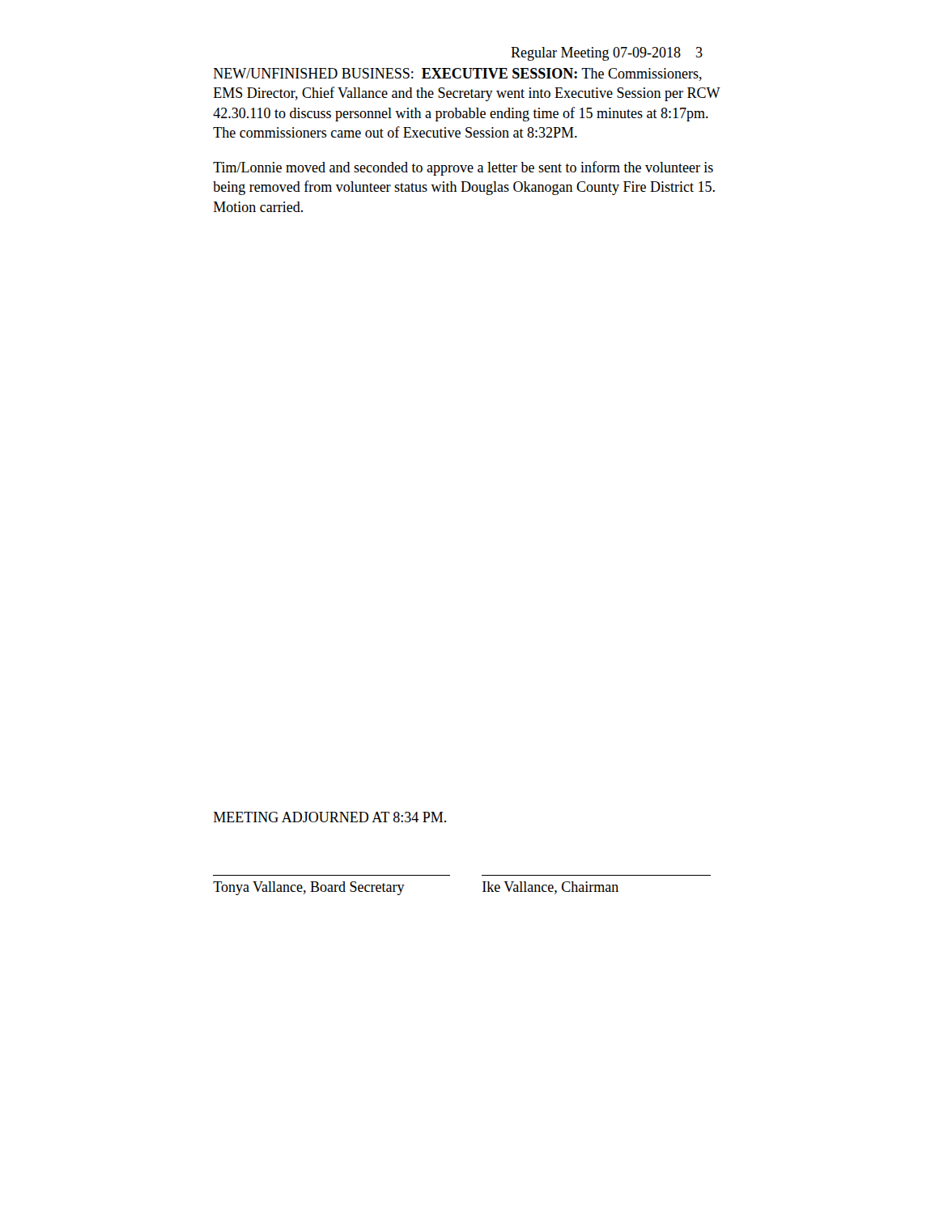Regular Meeting 07-09-2018 3
NEW/UNFINISHED BUSINESS: EXECUTIVE SESSION: The Commissioners, EMS Director, Chief Vallance and the Secretary went into Executive Session per RCW 42.30.110 to discuss personnel with a probable ending time of 15 minutes at 8:17pm. The commissioners came out of Executive Session at 8:32PM.
Tim/Lonnie moved and seconded to approve a letter be sent to inform the volunteer is being removed from volunteer status with Douglas Okanogan County Fire District 15. Motion carried.
MEETING ADJOURNED AT 8:34 PM.
Tonya Vallance, Board Secretary
Ike Vallance, Chairman